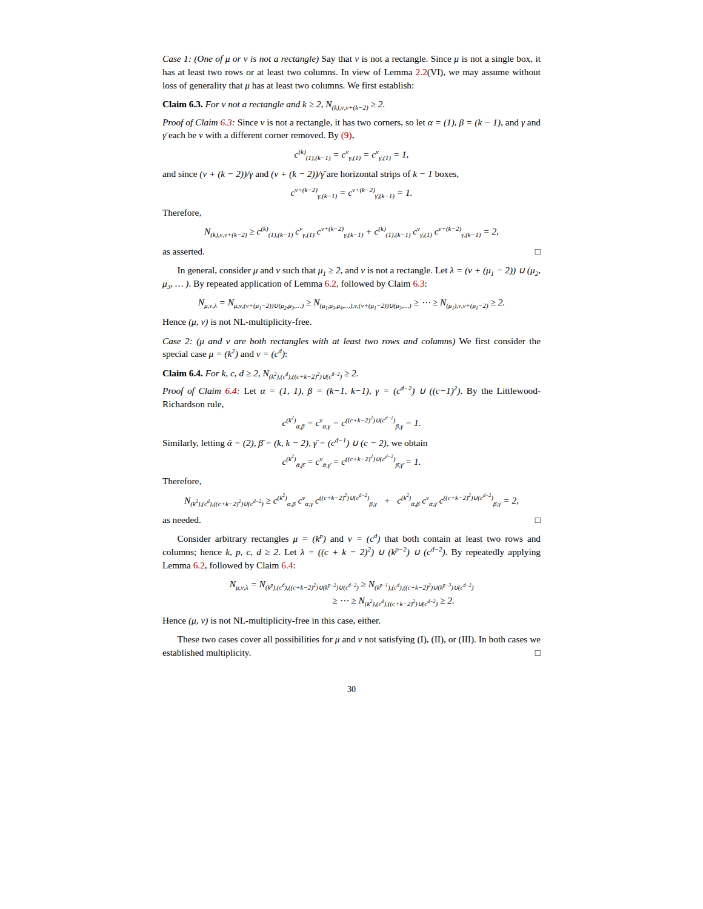Case 1: (One of μ or ν is not a rectangle) Say that ν is not a rectangle. Since μ is not a single box, it has at least two rows or at least two columns. In view of Lemma 2.2(VI), we may assume without loss of generality that μ has at least two columns. We first establish:
Claim 6.3. For ν not a rectangle and k ≥ 2, N(k),ν,ν+(k−2) ≥ 2.
Proof of Claim 6.3: Since ν is not a rectangle, it has two corners, so let α = (1), β = (k − 1), and γ and γ̄ each be ν with a different corner removed. By (9),
c(k)(1),(k−1) = cνγ,(1) = cνγ̄,(1) = 1,
and since (ν + (k − 2))/γ and (ν + (k − 2))/γ̄ are horizontal strips of k − 1 boxes,
cν+(k−2)γ,(k−1) = cν+(k−2)γ̄,(k−1) = 1.
Therefore,
N(k),ν,ν+(k−2) ≥ c(k)(1),(k−1) cνγ,(1) cν+(k−2)γ,(k−1) + c(k)(1),(k−1) cνγ̄,(1) cν+(k−2)γ̄,(k−1) = 2,
as asserted. □
In general, consider μ and ν such that μ1 ≥ 2, and ν is not a rectangle. Let λ = (ν + (μ1 − 2)) ∪ (μ2, μ3, … ). By repeated application of Lemma 6.2, followed by Claim 6.3:
Nμ,ν,λ = Nμ,ν,(ν+(μ1−2))∪(μ2,μ3,…) ≥ N(μ1,μ3,μ4,…),ν,(ν+(μ1−2))∪(μ3,…) ≥ ⋯ ≥ N(μ1),ν,ν+(μ1−2) ≥ 2.
Hence (μ, ν) is not NL-multiplicity-free.
Case 2: (μ and ν are both rectangles with at least two rows and columns) We first consider the special case μ = (k2) and ν = (cd):
Claim 6.4. For k, c, d ≥ 2, N(k2),(cd),((c+k−2)2)∪(cd−2) ≥ 2.
Proof of Claim 6.4: Let α = (1, 1), β = (k−1, k−1), γ = (cd−2) ∪ ((c−1)2). By the Littlewood-Richardson rule,
c(k2)α,β = cνα,γ = c((c+k−2)2)∪(cd−2)β,γ = 1.
Similarly, letting ᾱ = (2), β̄ = (k, k − 2), γ̄ = (cd−1) ∪ (c − 2), we obtain
c(k2)ᾱ,β̄ = cνᾱ,γ̄ = c((c+k−2)2)∪(cd−2)β̄,γ̄ = 1.
Therefore,
N(k2),(cd),((c+k−2)2)∪(cd−2) ≥ c(k2)α,β cνα,γ c((c+k−2)2)∪(cd−2)β,γ + c(k2)ᾱ,β̄ cνᾱ,γ̄ c((c+k−2)2)∪(cd−2)β̄,γ̄ = 2,
as needed. □
Consider arbitrary rectangles μ = (kp) and ν = (cd) that both contain at least two rows and columns; hence k, p, c, d ≥ 2. Let λ = ((c + k − 2)2) ∪ (kp−2) ∪ (cd−2). By repeatedly applying Lemma 6.2, followed by Claim 6.4:
Nμ,ν,λ = N(kp),(cd),((c+k−2)2)∪(kp−2)∪(cd−2) ≥ N(kp−1),(cd),((c+k−2)2)∪(kp−3)∪(cd−2)
≥ ⋯ ≥ N(k2),(cd),((c+k−2)2)∪(cd−2) ≥ 2.
Hence (μ, ν) is not NL-multiplicity-free in this case, either.
These two cases cover all possibilities for μ and ν not satisfying (I), (II), or (III). In both cases we established multiplicity. □
30